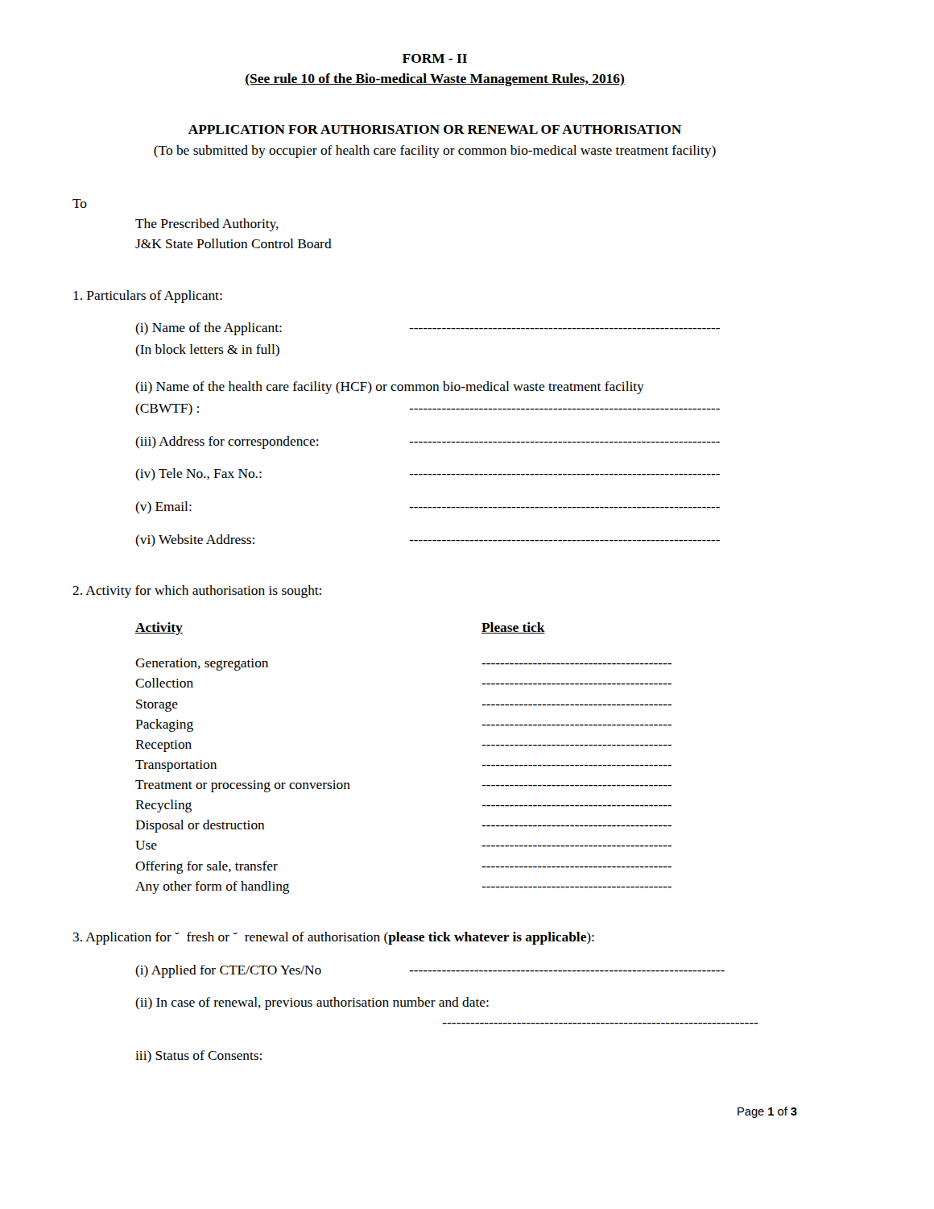FORM - II
(See rule 10 of the Bio-medical Waste Management Rules, 2016)
APPLICATION FOR AUTHORISATION OR RENEWAL OF AUTHORISATION
(To be submitted by occupier of health care facility or common bio-medical waste treatment facility)
To
The Prescribed Authority,
J&K State Pollution Control Board
1. Particulars of Applicant:
(i) Name of the Applicant:
-------------------------------------------------------------------
(In block letters & in full)
(ii) Name of the health care facility (HCF) or common bio-medical waste treatment facility
(CBWTF) :
-------------------------------------------------------------------
(iii) Address for correspondence:
-------------------------------------------------------------------
(iv) Tele No., Fax No.:
-------------------------------------------------------------------
(v) Email:
-------------------------------------------------------------------
(vi) Website Address:
-------------------------------------------------------------------
2. Activity for which authorisation is sought:
Activity
Please tick
Generation, segregation
-----------------------------------------
Collection
-----------------------------------------
Storage
-----------------------------------------
Packaging
-----------------------------------------
Reception
-----------------------------------------
Transportation
-----------------------------------------
Treatment or processing or conversion
-----------------------------------------
Recycling
-----------------------------------------
Disposal or destruction
-----------------------------------------
Use
-----------------------------------------
Offering for sale, transfer
-----------------------------------------
Any other form of handling
-----------------------------------------
3. Application for ˘ fresh or ˘ renewal of authorisation (please tick whatever is applicable):
(i) Applied for CTE/CTO Yes/No
--------------------------------------------------------------------
(ii) In case of renewal, previous authorisation number and date: --------------------------------------------------------------------
iii) Status of Consents:
Page 1 of 3